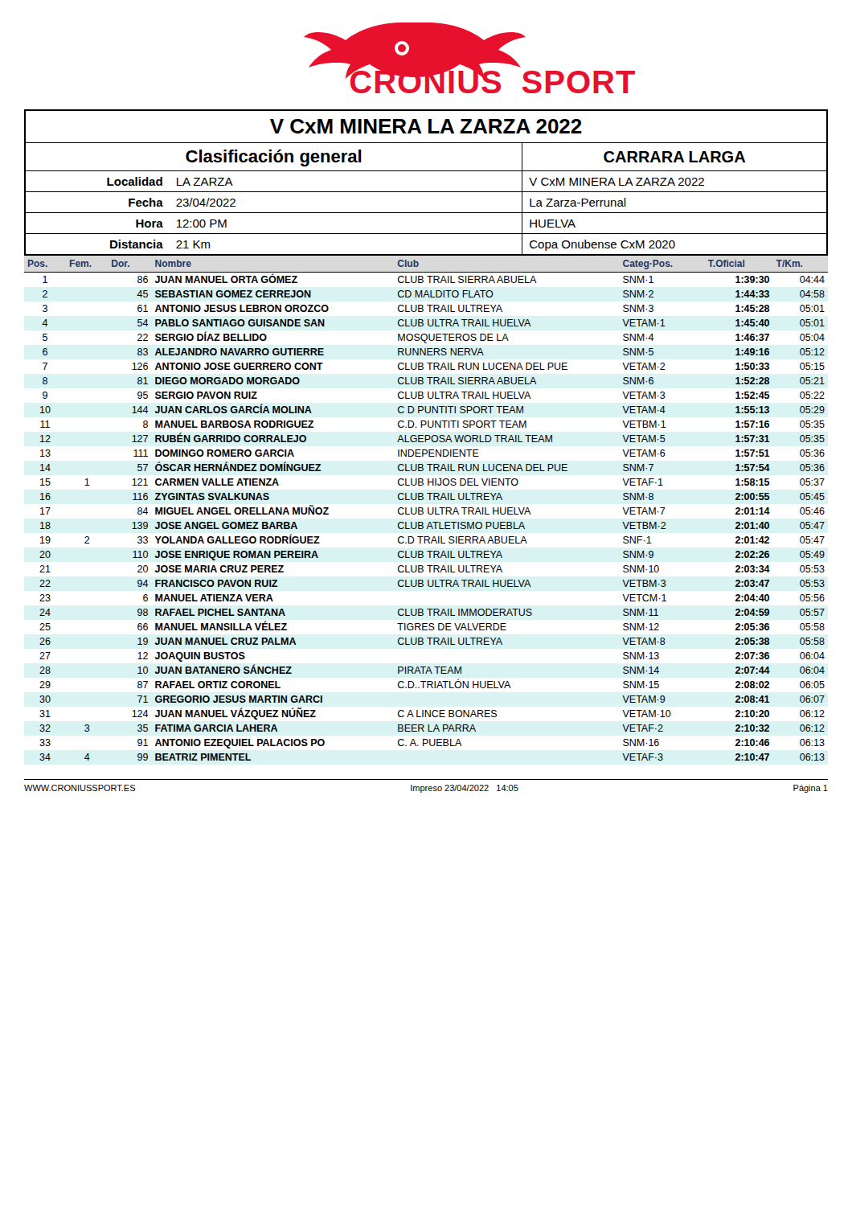CRONIUS SPORT
| V CxM MINERA LA ZARZA 2022 |
| Clasificación general | CARRARA LARGA |
| Localidad | LA ZARZA | V CxM MINERA LA ZARZA 2022 |
| Fecha | 23/04/2022 | La Zarza-Perrunal |
| Hora | 12:00 PM | HUELVA |
| Distancia | 21 Km | Copa Onubense CxM 2020 |
| Pos. | Fem. | Dor. | Nombre | Club | Categ·Pos. | T.Oficial | T/Km. |
| --- | --- | --- | --- | --- | --- | --- | --- |
| 1 | | 86 | JUAN MANUEL ORTA GÓMEZ | CLUB TRAIL SIERRA ABUELA | SNM·1 | 1:39:30 | 04:44 |
| 2 | | 45 | SEBASTIAN GOMEZ CERREJON | CD MALDITO FLATO | SNM·2 | 1:44:33 | 04:58 |
| 3 | | 61 | ANTONIO JESUS LEBRON OROZCO | CLUB TRAIL ULTREYA | SNM·3 | 1:45:28 | 05:01 |
| 4 | | 54 | PABLO SANTIAGO GUISANDE SAN | CLUB ULTRA TRAIL HUELVA | VETAM·1 | 1:45:40 | 05:01 |
| 5 | | 22 | SERGIO DÍAZ BELLIDO | MOSQUETEROS DE LA | SNM·4 | 1:46:37 | 05:04 |
| 6 | | 83 | ALEJANDRO NAVARRO GUTIERRE | RUNNERS NERVA | SNM·5 | 1:49:16 | 05:12 |
| 7 | | 126 | ANTONIO JOSE GUERRERO CONT | CLUB TRAIL RUN LUCENA DEL PUE | VETAM·2 | 1:50:33 | 05:15 |
| 8 | | 81 | DIEGO MORGADO MORGADO | CLUB TRAIL SIERRA ABUELA | SNM·6 | 1:52:28 | 05:21 |
| 9 | | 95 | SERGIO PAVON RUIZ | CLUB ULTRA TRAIL HUELVA | VETAM·3 | 1:52:45 | 05:22 |
| 10 | | 144 | JUAN CARLOS GARCÍA MOLINA | C D PUNTITI SPORT TEAM | VETAM·4 | 1:55:13 | 05:29 |
| 11 | | 8 | MANUEL BARBOSA RODRIGUEZ | C.D. PUNTITI SPORT TEAM | VETBM·1 | 1:57:16 | 05:35 |
| 12 | | 127 | RUBÉN GARRIDO CORRALEJO | ALGEPOSA WORLD TRAIL TEAM | VETAM·5 | 1:57:31 | 05:35 |
| 13 | | 111 | DOMINGO ROMERO GARCIA | INDEPENDIENTE | VETAM·6 | 1:57:51 | 05:36 |
| 14 | | 57 | ÓSCAR HERNÁNDEZ DOMÍNGUEZ | CLUB TRAIL RUN LUCENA DEL PUE | SNM·7 | 1:57:54 | 05:36 |
| 15 | 1 | 121 | CARMEN VALLE ATIENZA | CLUB HIJOS DEL VIENTO | VETAF·1 | 1:58:15 | 05:37 |
| 16 | | 116 | ZYGINTAS SVALKUNAS | CLUB TRAIL ULTREYA | SNM·8 | 2:00:55 | 05:45 |
| 17 | | 84 | MIGUEL ANGEL ORELLANA MUÑOZ | CLUB ULTRA TRAIL HUELVA | VETAM·7 | 2:01:14 | 05:46 |
| 18 | | 139 | JOSE ANGEL GOMEZ BARBA | CLUB ATLETISMO PUEBLA | VETBM·2 | 2:01:40 | 05:47 |
| 19 | 2 | 33 | YOLANDA GALLEGO RODRÍGUEZ | C.D TRAIL SIERRA ABUELA | SNF·1 | 2:01:42 | 05:47 |
| 20 | | 110 | JOSE ENRIQUE ROMAN PEREIRA | CLUB TRAIL ULTREYA | SNM·9 | 2:02:26 | 05:49 |
| 21 | | 20 | JOSE MARIA CRUZ PEREZ | CLUB TRAIL ULTREYA | SNM·10 | 2:03:34 | 05:53 |
| 22 | | 94 | FRANCISCO PAVON RUIZ | CLUB ULTRA TRAIL HUELVA | VETBM·3 | 2:03:47 | 05:53 |
| 23 | | 6 | MANUEL ATIENZA VERA | | VETCM·1 | 2:04:40 | 05:56 |
| 24 | | 98 | RAFAEL PICHEL SANTANA | CLUB TRAIL IMMODERATUS | SNM·11 | 2:04:59 | 05:57 |
| 25 | | 66 | MANUEL MANSILLA VÉLEZ | TIGRES DE VALVERDE | SNM·12 | 2:05:36 | 05:58 |
| 26 | | 19 | JUAN MANUEL CRUZ PALMA | CLUB TRAIL ULTREYA | VETAM·8 | 2:05:38 | 05:58 |
| 27 | | 12 | JOAQUIN BUSTOS | | SNM·13 | 2:07:36 | 06:04 |
| 28 | | 10 | JUAN BATANERO SÁNCHEZ | PIRATA TEAM | SNM·14 | 2:07:44 | 06:04 |
| 29 | | 87 | RAFAEL ORTIZ CORONEL | C.D..TRIATLÓN HUELVA | SNM·15 | 2:08:02 | 06:05 |
| 30 | | 71 | GREGORIO JESUS MARTIN GARCI | | VETAM·9 | 2:08:41 | 06:07 |
| 31 | | 124 | JUAN MANUEL VÁZQUEZ NÚÑEZ | C A LINCE BONARES | VETAM·10 | 2:10:20 | 06:12 |
| 32 | 3 | 35 | FATIMA GARCIA LAHERA | BEER LA PARRA | VETAF·2 | 2:10:32 | 06:12 |
| 33 | | 91 | ANTONIO EZEQUIEL PALACIOS PO | C. A. PUEBLA | SNM·16 | 2:10:46 | 06:13 |
| 34 | 4 | 99 | BEATRIZ PIMENTEL | | VETAF·3 | 2:10:47 | 06:13 |
WWW.CRONIUSSPORT.ES Impreso 23/04/2022 14:05 Página 1